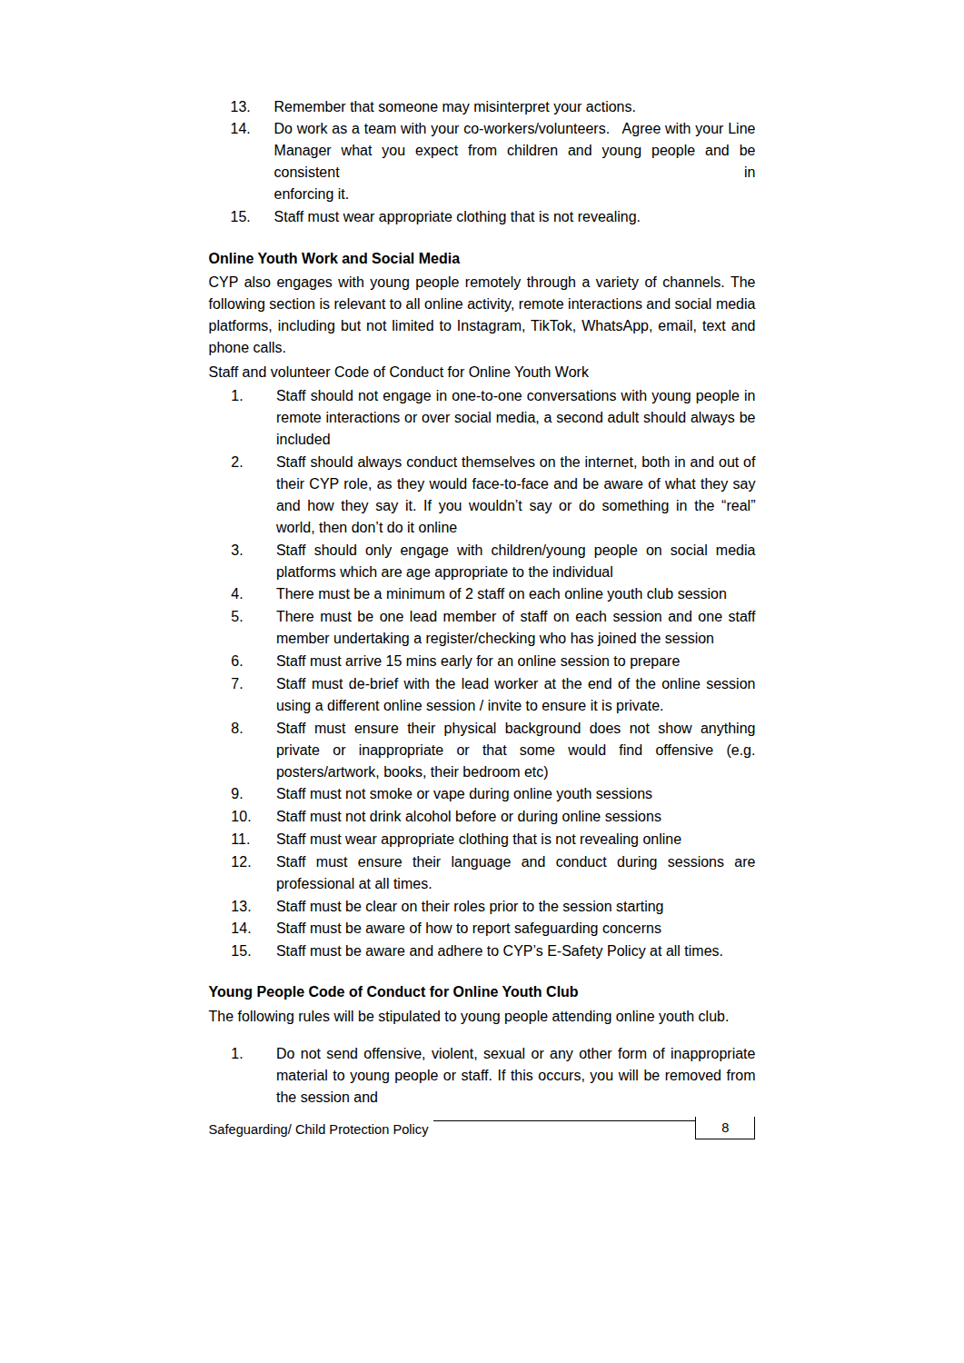13. Remember that someone may misinterpret your actions.
14. Do work as a team with your co-workers/volunteers. Agree with your Line Manager what you expect from children and young people and be consistent inenforcing it.
15. Staff must wear appropriate clothing that is not revealing.
Online Youth Work and Social Media
CYP also engages with young people remotely through a variety of channels. The following section is relevant to all online activity, remote interactions and social media platforms, including but not limited to Instagram, TikTok, WhatsApp, email, text and phone calls.
Staff and volunteer Code of Conduct for Online Youth Work
1. Staff should not engage in one-to-one conversations with young people in remote interactions or over social media, a second adult should always be included
2. Staff should always conduct themselves on the internet, both in and out of their CYP role, as they would face-to-face and be aware of what they say and how they say it. If you wouldn’t say or do something in the “real” world, then don’t do it online
3. Staff should only engage with children/young people on social media platforms which are age appropriate to the individual
4. There must be a minimum of 2 staff on each online youth club session
5. There must be one lead member of staff on each session and one staff member undertaking a register/checking who has joined the session
6. Staff must arrive 15 mins early for an online session to prepare
7. Staff must de-brief with the lead worker at the end of the online session using a different online session / invite to ensure it is private.
8. Staff must ensure their physical background does not show anything private or inappropriate or that some would find offensive (e.g. posters/artwork, books, their bedroom etc)
9. Staff must not smoke or vape during online youth sessions
10. Staff must not drink alcohol before or during online sessions
11. Staff must wear appropriate clothing that is not revealing online
12. Staff must ensure their language and conduct during sessions are professional at all times.
13. Staff must be clear on their roles prior to the session starting
14. Staff must be aware of how to report safeguarding concerns
15. Staff must be aware and adhere to CYP’s E-Safety Policy at all times.
Young People Code of Conduct for Online Youth Club
The following rules will be stipulated to young people attending online youth club.
1. Do not send offensive, violent, sexual or any other form of inappropriate material to young people or staff. If this occurs, you will be removed from the session and
Safeguarding/ Child Protection Policy
8